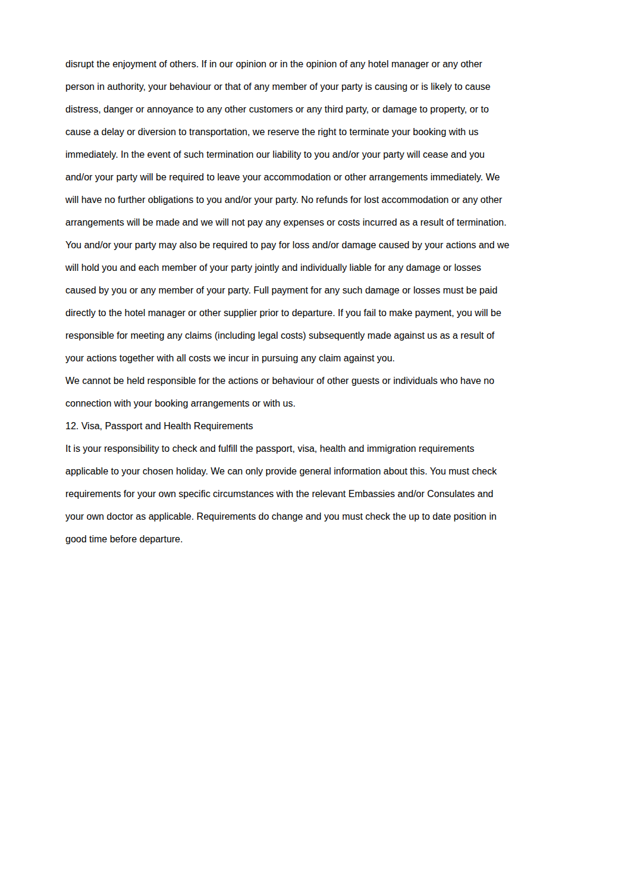disrupt the enjoyment of others. If in our opinion or in the opinion of any hotel manager or any other
person in authority, your behaviour or that of any member of your party is causing or is likely to cause
distress, danger or annoyance to any other customers or any third party, or damage to property, or to
cause a delay or diversion to transportation, we reserve the right to terminate your booking with us
immediately. In the event of such termination our liability to you and/or your party will cease and you
and/or your party will be required to leave your accommodation or other arrangements immediately. We
will have no further obligations to you and/or your party. No refunds for lost accommodation or any other
arrangements will be made and we will not pay any expenses or costs incurred as a result of termination.
You and/or your party may also be required to pay for loss and/or damage caused by your actions and we
will hold you and each member of your party jointly and individually liable for any damage or losses
caused by you or any member of your party. Full payment for any such damage or losses must be paid
directly to the hotel manager or other supplier prior to departure. If you fail to make payment, you will be
responsible for meeting any claims (including legal costs) subsequently made against us as a result of
your actions together with all costs we incur in pursuing any claim against you.
We cannot be held responsible for the actions or behaviour of other guests or individuals who have no
connection with your booking arrangements or with us.
12. Visa, Passport and Health Requirements
It is your responsibility to check and fulfill the passport, visa, health and immigration requirements
applicable to your chosen holiday. We can only provide general information about this. You must check
requirements for your own specific circumstances with the relevant Embassies and/or Consulates and
your own doctor as applicable. Requirements do change and you must check the up to date position in
good time before departure.